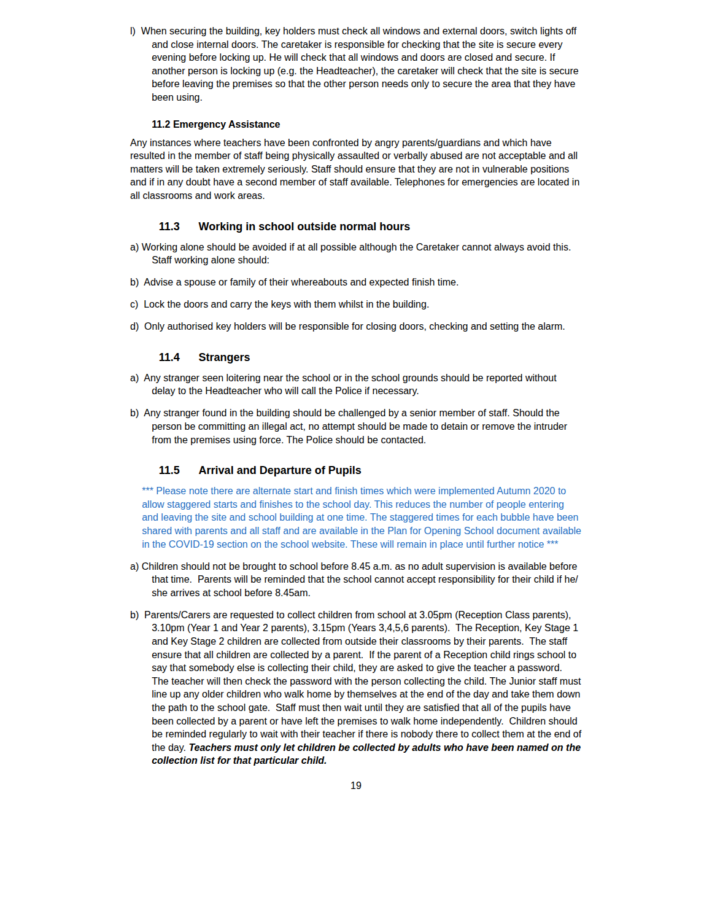l) When securing the building, key holders must check all windows and external doors, switch lights off and close internal doors. The caretaker is responsible for checking that the site is secure every evening before locking up. He will check that all windows and doors are closed and secure. If another person is locking up (e.g. the Headteacher), the caretaker will check that the site is secure before leaving the premises so that the other person needs only to secure the area that they have been using.
11.2 Emergency Assistance
Any instances where teachers have been confronted by angry parents/guardians and which have resulted in the member of staff being physically assaulted or verbally abused are not acceptable and all matters will be taken extremely seriously. Staff should ensure that they are not in vulnerable positions and if in any doubt have a second member of staff available. Telephones for emergencies are located in all classrooms and work areas.
11.3 Working in school outside normal hours
a) Working alone should be avoided if at all possible although the Caretaker cannot always avoid this. Staff working alone should:
b) Advise a spouse or family of their whereabouts and expected finish time.
c) Lock the doors and carry the keys with them whilst in the building.
d) Only authorised key holders will be responsible for closing doors, checking and setting the alarm.
11.4 Strangers
a) Any stranger seen loitering near the school or in the school grounds should be reported without delay to the Headteacher who will call the Police if necessary.
b) Any stranger found in the building should be challenged by a senior member of staff. Should the person be committing an illegal act, no attempt should be made to detain or remove the intruder from the premises using force. The Police should be contacted.
11.5 Arrival and Departure of Pupils
*** Please note there are alternate start and finish times which were implemented Autumn 2020 to allow staggered starts and finishes to the school day. This reduces the number of people entering and leaving the site and school building at one time. The staggered times for each bubble have been shared with parents and all staff and are available in the Plan for Opening School document available in the COVID-19 section on the school website. These will remain in place until further notice ***
a) Children should not be brought to school before 8.45 a.m. as no adult supervision is available before that time. Parents will be reminded that the school cannot accept responsibility for their child if he/ she arrives at school before 8.45am.
b) Parents/Carers are requested to collect children from school at 3.05pm (Reception Class parents), 3.10pm (Year 1 and Year 2 parents), 3.15pm (Years 3,4,5,6 parents). The Reception, Key Stage 1 and Key Stage 2 children are collected from outside their classrooms by their parents. The staff ensure that all children are collected by a parent. If the parent of a Reception child rings school to say that somebody else is collecting their child, they are asked to give the teacher a password. The teacher will then check the password with the person collecting the child. The Junior staff must line up any older children who walk home by themselves at the end of the day and take them down the path to the school gate. Staff must then wait until they are satisfied that all of the pupils have been collected by a parent or have left the premises to walk home independently. Children should be reminded regularly to wait with their teacher if there is nobody there to collect them at the end of the day. Teachers must only let children be collected by adults who have been named on the collection list for that particular child.
19